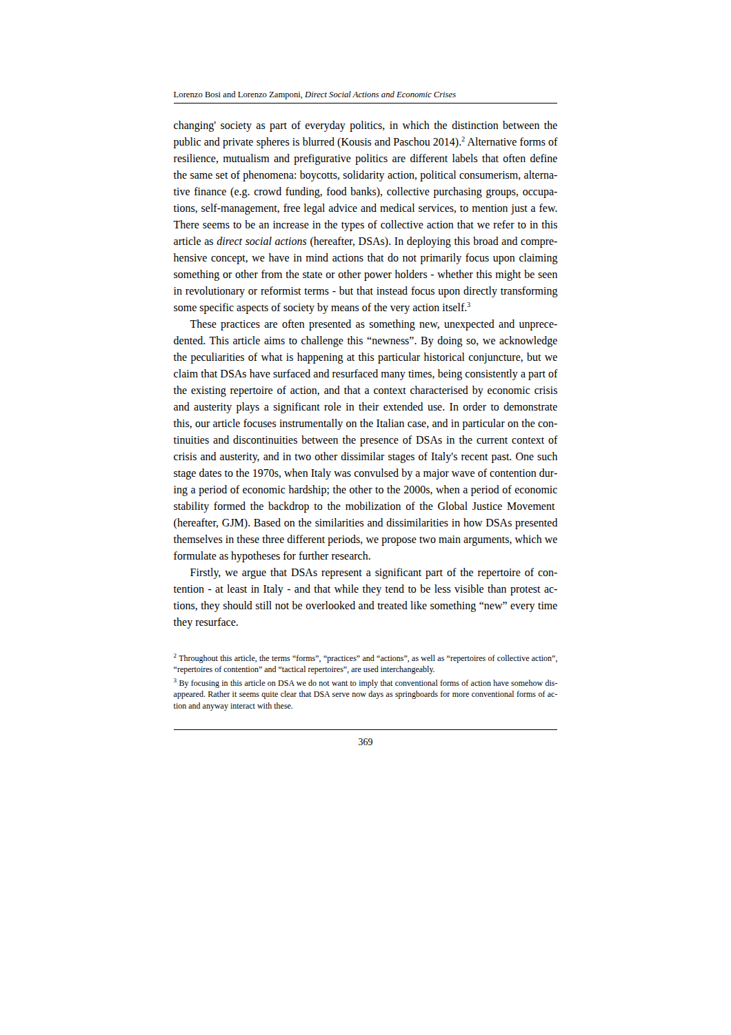Lorenzo Bosi and Lorenzo Zamponi, Direct Social Actions and Economic Crises
changing' society as part of everyday politics, in which the distinction between the public and private spheres is blurred (Kousis and Paschou 2014).2 Alternative forms of resilience, mutualism and prefigurative politics are different labels that often define the same set of phenomena: boycotts, solidarity action, political consumerism, alternative finance (e.g. crowd funding, food banks), collective purchasing groups, occupations, self-management, free legal advice and medical services, to mention just a few. There seems to be an increase in the types of collective action that we refer to in this article as direct social actions (hereafter, DSAs). In deploying this broad and comprehensive concept, we have in mind actions that do not primarily focus upon claiming something or other from the state or other power holders - whether this might be seen in revolutionary or reformist terms - but that instead focus upon directly transforming some specific aspects of society by means of the very action itself.3
These practices are often presented as something new, unexpected and unprecedented. This article aims to challenge this “newness”. By doing so, we acknowledge the peculiarities of what is happening at this particular historical conjuncture, but we claim that DSAs have surfaced and resurfaced many times, being consistently a part of the existing repertoire of action, and that a context characterised by economic crisis and austerity plays a significant role in their extended use. In order to demonstrate this, our article focuses instrumentally on the Italian case, and in particular on the continuities and discontinuities between the presence of DSAs in the current context of crisis and austerity, and in two other dissimilar stages of Italy's recent past. One such stage dates to the 1970s, when Italy was convulsed by a major wave of contention during a period of economic hardship; the other to the 2000s, when a period of economic stability formed the backdrop to the mobilization of the Global Justice Movement (hereafter, GJM). Based on the similarities and dissimilarities in how DSAs presented themselves in these three different periods, we propose two main arguments, which we formulate as hypotheses for further research.
Firstly, we argue that DSAs represent a significant part of the repertoire of contention - at least in Italy - and that while they tend to be less visible than protest actions, they should still not be overlooked and treated like something “new” every time they resurface.
2 Throughout this article, the terms “forms”, “practices” and “actions”, as well as “repertoires of collective action”, “repertoires of contention” and “tactical repertoires”, are used interchangeably.
3 By focusing in this article on DSA we do not want to imply that conventional forms of action have somehow disappeared. Rather it seems quite clear that DSA serve now days as springboards for more conventional forms of action and anyway interact with these.
369